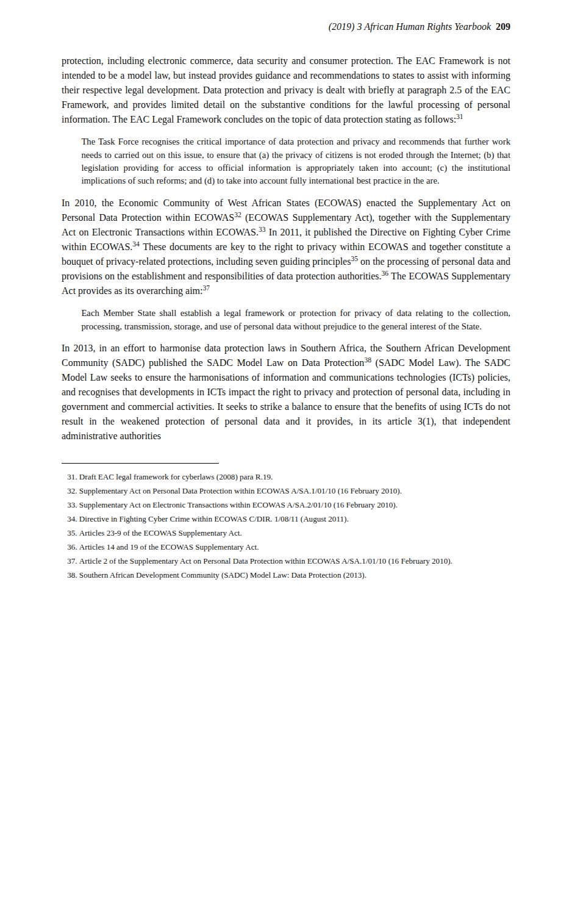(2019) 3 African Human Rights Yearbook 209
protection, including electronic commerce, data security and consumer protection. The EAC Framework is not intended to be a model law, but instead provides guidance and recommendations to states to assist with informing their respective legal development. Data protection and privacy is dealt with briefly at paragraph 2.5 of the EAC Framework, and provides limited detail on the substantive conditions for the lawful processing of personal information. The EAC Legal Framework concludes on the topic of data protection stating as follows:31
The Task Force recognises the critical importance of data protection and privacy and recommends that further work needs to carried out on this issue, to ensure that (a) the privacy of citizens is not eroded through the Internet; (b) that legislation providing for access to official information is appropriately taken into account; (c) the institutional implications of such reforms; and (d) to take into account fully international best practice in the are.
In 2010, the Economic Community of West African States (ECOWAS) enacted the Supplementary Act on Personal Data Protection within ECOWAS32 (ECOWAS Supplementary Act), together with the Supplementary Act on Electronic Transactions within ECOWAS.33 In 2011, it published the Directive on Fighting Cyber Crime within ECOWAS.34 These documents are key to the right to privacy within ECOWAS and together constitute a bouquet of privacy-related protections, including seven guiding principles35 on the processing of personal data and provisions on the establishment and responsibilities of data protection authorities.36 The ECOWAS Supplementary Act provides as its overarching aim:37
Each Member State shall establish a legal framework or protection for privacy of data relating to the collection, processing, transmission, storage, and use of personal data without prejudice to the general interest of the State.
In 2013, in an effort to harmonise data protection laws in Southern Africa, the Southern African Development Community (SADC) published the SADC Model Law on Data Protection38 (SADC Model Law). The SADC Model Law seeks to ensure the harmonisations of information and communications technologies (ICTs) policies, and recognises that developments in ICTs impact the right to privacy and protection of personal data, including in government and commercial activities. It seeks to strike a balance to ensure that the benefits of using ICTs do not result in the weakened protection of personal data and it provides, in its article 3(1), that independent administrative authorities
Draft EAC legal framework for cyberlaws (2008) para R.19.
Supplementary Act on Personal Data Protection within ECOWAS A/SA.1/01/10 (16 February 2010).
Supplementary Act on Electronic Transactions within ECOWAS A/SA.2/01/10 (16 February 2010).
Directive in Fighting Cyber Crime within ECOWAS C/DIR. 1/08/11 (August 2011).
Articles 23-9 of the ECOWAS Supplementary Act.
Articles 14 and 19 of the ECOWAS Supplementary Act.
Article 2 of the Supplementary Act on Personal Data Protection within ECOWAS A/SA.1/01/10 (16 February 2010).
Southern African Development Community (SADC) Model Law: Data Protection (2013).